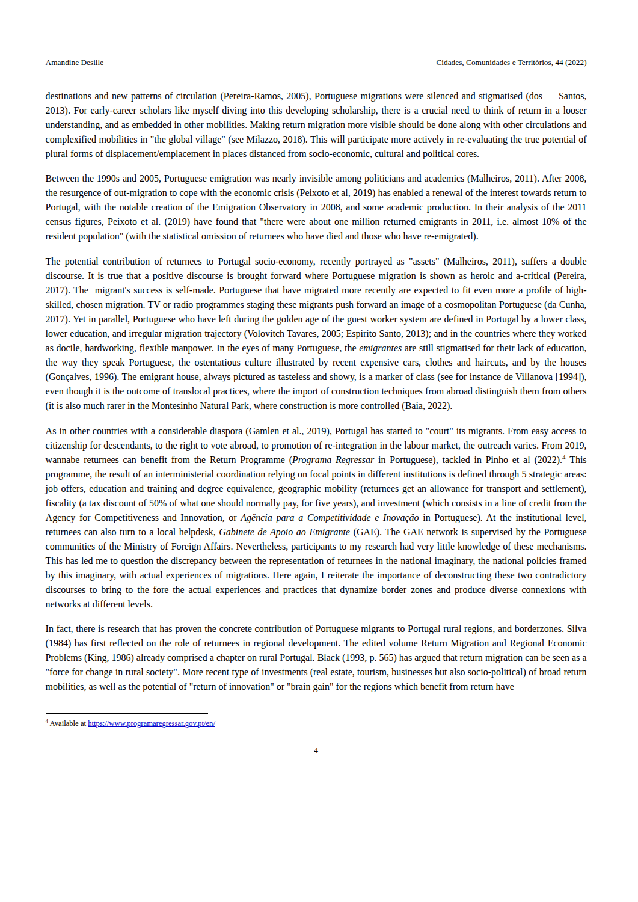Amandine Desille
Cidades, Comunidades e Territórios, 44 (2022)
destinations and new patterns of circulation (Pereira-Ramos, 2005), Portuguese migrations were silenced and stigmatised (dos Santos, 2013). For early-career scholars like myself diving into this developing scholarship, there is a crucial need to think of return in a looser understanding, and as embedded in other mobilities. Making return migration more visible should be done along with other circulations and complexified mobilities in "the global village" (see Milazzo, 2018). This will participate more actively in re-evaluating the true potential of plural forms of displacement/emplacement in places distanced from socio-economic, cultural and political cores.
Between the 1990s and 2005, Portuguese emigration was nearly invisible among politicians and academics (Malheiros, 2011). After 2008, the resurgence of out-migration to cope with the economic crisis (Peixoto et al, 2019) has enabled a renewal of the interest towards return to Portugal, with the notable creation of the Emigration Observatory in 2008, and some academic production. In their analysis of the 2011 census figures, Peixoto et al. (2019) have found that "there were about one million returned emigrants in 2011, i.e. almost 10% of the resident population" (with the statistical omission of returnees who have died and those who have re-emigrated).
The potential contribution of returnees to Portugal socio-economy, recently portrayed as "assets" (Malheiros, 2011), suffers a double discourse. It is true that a positive discourse is brought forward where Portuguese migration is shown as heroic and a-critical (Pereira, 2017). The migrant's success is self-made. Portuguese that have migrated more recently are expected to fit even more a profile of high-skilled, chosen migration. TV or radio programmes staging these migrants push forward an image of a cosmopolitan Portuguese (da Cunha, 2017). Yet in parallel, Portuguese who have left during the golden age of the guest worker system are defined in Portugal by a lower class, lower education, and irregular migration trajectory (Volovitch Tavares, 2005; Espirito Santo, 2013); and in the countries where they worked as docile, hardworking, flexible manpower. In the eyes of many Portuguese, the emigrantes are still stigmatised for their lack of education, the way they speak Portuguese, the ostentatious culture illustrated by recent expensive cars, clothes and haircuts, and by the houses (Gonçalves, 1996). The emigrant house, always pictured as tasteless and showy, is a marker of class (see for instance de Villanova [1994]), even though it is the outcome of translocal practices, where the import of construction techniques from abroad distinguish them from others (it is also much rarer in the Montesinho Natural Park, where construction is more controlled (Baia, 2022).
As in other countries with a considerable diaspora (Gamlen et al., 2019), Portugal has started to "court" its migrants. From easy access to citizenship for descendants, to the right to vote abroad, to promotion of re-integration in the labour market, the outreach varies. From 2019, wannabe returnees can benefit from the Return Programme (Programa Regressar in Portuguese), tackled in Pinho et al (2022).4 This programme, the result of an interministerial coordination relying on focal points in different institutions is defined through 5 strategic areas: job offers, education and training and degree equivalence, geographic mobility (returnees get an allowance for transport and settlement), fiscality (a tax discount of 50% of what one should normally pay, for five years), and investment (which consists in a line of credit from the Agency for Competitiveness and Innovation, or Agência para a Competitividade e Inovação in Portuguese). At the institutional level, returnees can also turn to a local helpdesk, Gabinete de Apoio ao Emigrante (GAE). The GAE network is supervised by the Portuguese communities of the Ministry of Foreign Affairs. Nevertheless, participants to my research had very little knowledge of these mechanisms. This has led me to question the discrepancy between the representation of returnees in the national imaginary, the national policies framed by this imaginary, with actual experiences of migrations. Here again, I reiterate the importance of deconstructing these two contradictory discourses to bring to the fore the actual experiences and practices that dynamize border zones and produce diverse connexions with networks at different levels.
In fact, there is research that has proven the concrete contribution of Portuguese migrants to Portugal rural regions, and borderzones. Silva (1984) has first reflected on the role of returnees in regional development. The edited volume Return Migration and Regional Economic Problems (King, 1986) already comprised a chapter on rural Portugal. Black (1993, p. 565) has argued that return migration can be seen as a "force for change in rural society". More recent type of investments (real estate, tourism, businesses but also socio-political) of broad return mobilities, as well as the potential of "return of innovation" or "brain gain" for the regions which benefit from return have
4 Available at https://www.programaregressar.gov.pt/en/
4